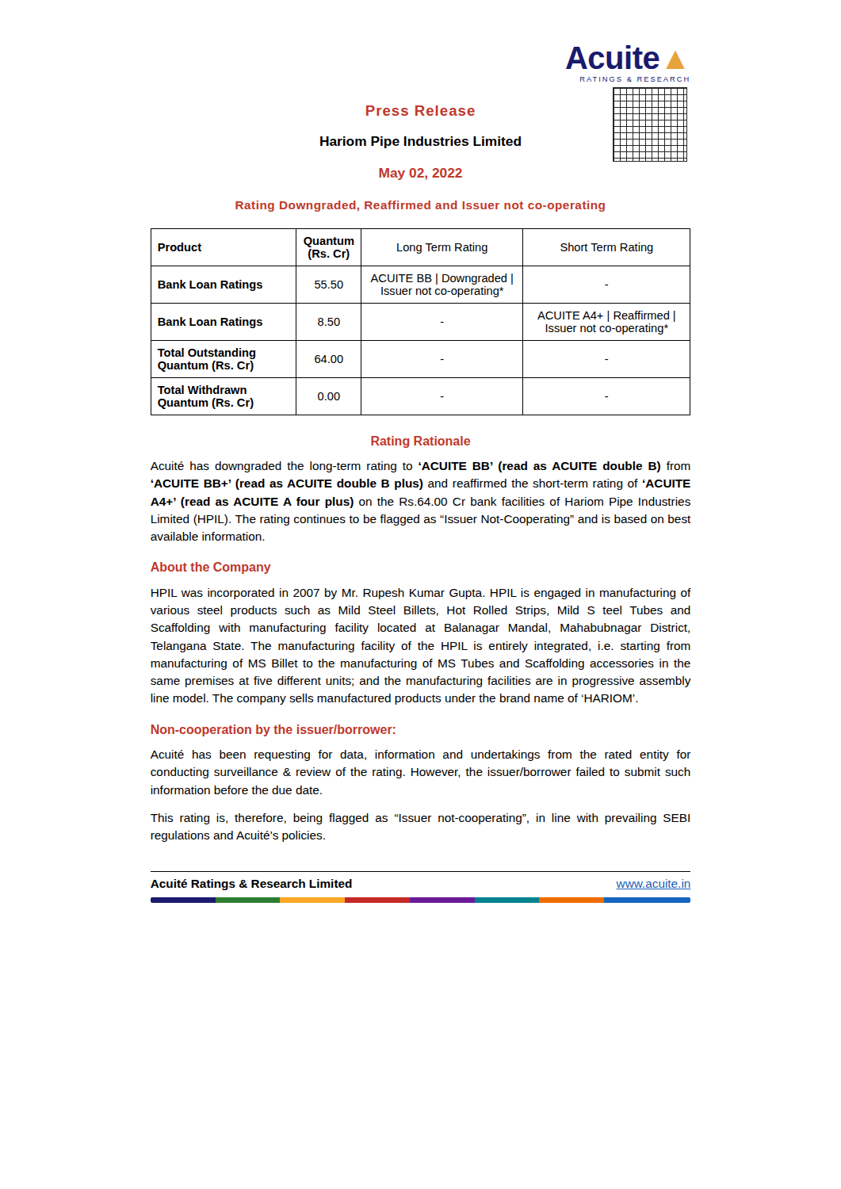Acuite▲
RATINGS & RESEARCH
Press Release
Hariom Pipe Industries Limited
May 02, 2022
Rating Downgraded, Reaffirmed and Issuer not co-operating
| Product | Quantum (Rs. Cr) | Long Term Rating | Short Term Rating |
| --- | --- | --- | --- |
| Bank Loan Ratings | 55.50 | ACUITE BB / Downgraded / Issuer not co-operating* | - |
| Bank Loan Ratings | 8.50 | - | ACUITE A4+ / Reaffirmed / Issuer not co-operating* |
| Total Outstanding Quantum (Rs. Cr) | 64.00 | - | - |
| Total Withdrawn Quantum (Rs. Cr) | 0.00 | - | - |
Rating Rationale
Acuité has downgraded the long-term rating to ‘ACUITE BB’ (read as ACUITE double B) from ‘ACUITE BB+’ (read as ACUITE double B plus) and reaffirmed the short-term rating of ‘ACUITE A4+’ (read as ACUITE A four plus) on the Rs.64.00 Cr bank facilities of Hariom Pipe Industries Limited (HPIL). The rating continues to be flagged as “Issuer Not-Cooperating” and is based on best available information.
About the Company
HPIL was incorporated in 2007 by Mr. Rupesh Kumar Gupta. HPIL is engaged in manufacturing of various steel products such as Mild Steel Billets, Hot Rolled Strips, Mild S teel Tubes and Scaffolding with manufacturing facility located at Balanagar Mandal, Mahabubnagar District, Telangana State. The manufacturing facility of the HPIL is entirely integrated, i.e. starting from manufacturing of MS Billet to the manufacturing of MS Tubes and Scaffolding accessories in the same premises at five different units; and the manufacturing facilities are in progressive assembly line model. The company sells manufactured products under the brand name of ‘HARIOM’.
Non-cooperation by the issuer/borrower:
Acuité has been requesting for data, information and undertakings from the rated entity for conducting surveillance & review of the rating. However, the issuer/borrower failed to submit such information before the due date.
This rating is, therefore, being flagged as “Issuer not-cooperating”, in line with prevailing SEBI regulations and Acuité’s policies.
Acuité Ratings & Research Limited www.acuite.in